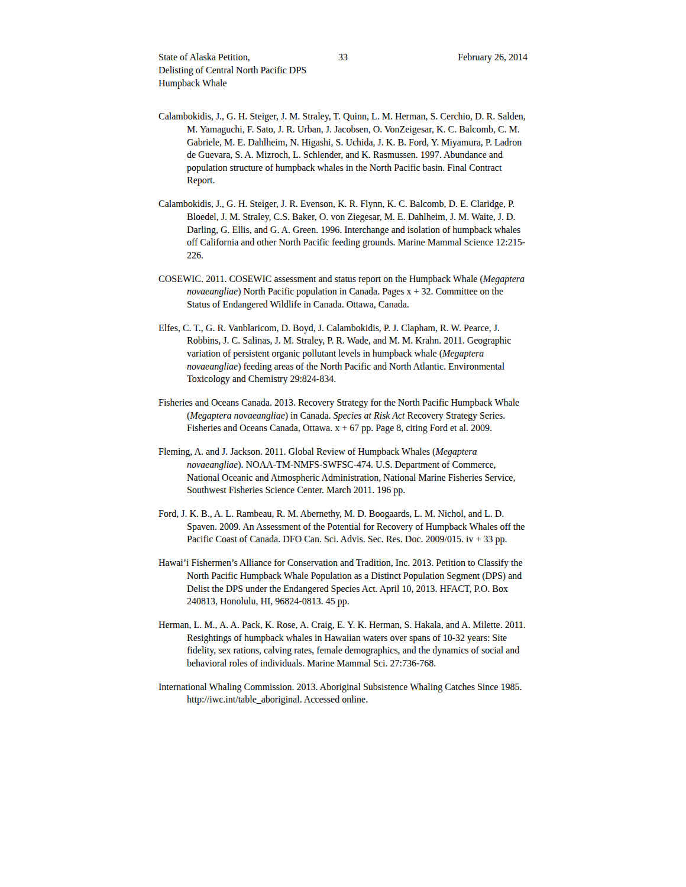State of Alaska Petition,
Delisting of Central North Pacific DPS
Humpback Whale
33
February 26, 2014
Calambokidis, J., G. H. Steiger, J. M. Straley, T. Quinn, L. M. Herman, S. Cerchio, D. R. Salden, M. Yamaguchi, F. Sato, J. R. Urban, J. Jacobsen, O. VonZeigesar, K. C. Balcomb, C. M. Gabriele, M. E. Dahlheim, N. Higashi, S. Uchida, J. K. B. Ford, Y. Miyamura, P. Ladron de Guevara, S. A. Mizroch, L. Schlender, and K. Rasmussen. 1997. Abundance and population structure of humpback whales in the North Pacific basin. Final Contract Report.
Calambokidis, J., G. H. Steiger, J. R. Evenson, K. R. Flynn, K. C. Balcomb, D. E. Claridge, P. Bloedel, J. M. Straley, C.S. Baker, O. von Ziegesar, M. E. Dahlheim, J. M. Waite, J. D. Darling, G. Ellis, and G. A. Green. 1996. Interchange and isolation of humpback whales off California and other North Pacific feeding grounds. Marine Mammal Science 12:215-226.
COSEWIC. 2011. COSEWIC assessment and status report on the Humpback Whale (Megaptera novaeangliae) North Pacific population in Canada. Pages x + 32. Committee on the Status of Endangered Wildlife in Canada. Ottawa, Canada.
Elfes, C. T., G. R. Vanblaricom, D. Boyd, J. Calambokidis, P. J. Clapham, R. W. Pearce, J. Robbins, J. C. Salinas, J. M. Straley, P. R. Wade, and M. M. Krahn. 2011. Geographic variation of persistent organic pollutant levels in humpback whale (Megaptera novaeangliae) feeding areas of the North Pacific and North Atlantic. Environmental Toxicology and Chemistry 29:824-834.
Fisheries and Oceans Canada. 2013. Recovery Strategy for the North Pacific Humpback Whale (Megaptera novaeangliae) in Canada. Species at Risk Act Recovery Strategy Series. Fisheries and Oceans Canada, Ottawa. x + 67 pp. Page 8, citing Ford et al. 2009.
Fleming, A. and J. Jackson. 2011. Global Review of Humpback Whales (Megaptera novaeangliae). NOAA-TM-NMFS-SWFSC-474. U.S. Department of Commerce, National Oceanic and Atmospheric Administration, National Marine Fisheries Service, Southwest Fisheries Science Center. March 2011. 196 pp.
Ford, J. K. B., A. L. Rambeau, R. M. Abernethy, M. D. Boogaards, L. M. Nichol, and L. D. Spaven. 2009. An Assessment of the Potential for Recovery of Humpback Whales off the Pacific Coast of Canada. DFO Can. Sci. Advis. Sec. Res. Doc. 2009/015. iv + 33 pp.
Hawai’i Fishermen’s Alliance for Conservation and Tradition, Inc. 2013. Petition to Classify the North Pacific Humpback Whale Population as a Distinct Population Segment (DPS) and Delist the DPS under the Endangered Species Act. April 10, 2013. HFACT, P.O. Box 240813, Honolulu, HI, 96824-0813. 45 pp.
Herman, L. M., A. A. Pack, K. Rose, A. Craig, E. Y. K. Herman, S. Hakala, and A. Milette. 2011. Resightings of humpback whales in Hawaiian waters over spans of 10-32 years: Site fidelity, sex rations, calving rates, female demographics, and the dynamics of social and behavioral roles of individuals. Marine Mammal Sci. 27:736-768.
International Whaling Commission. 2013. Aboriginal Subsistence Whaling Catches Since 1985. http://iwc.int/table_aboriginal. Accessed online.